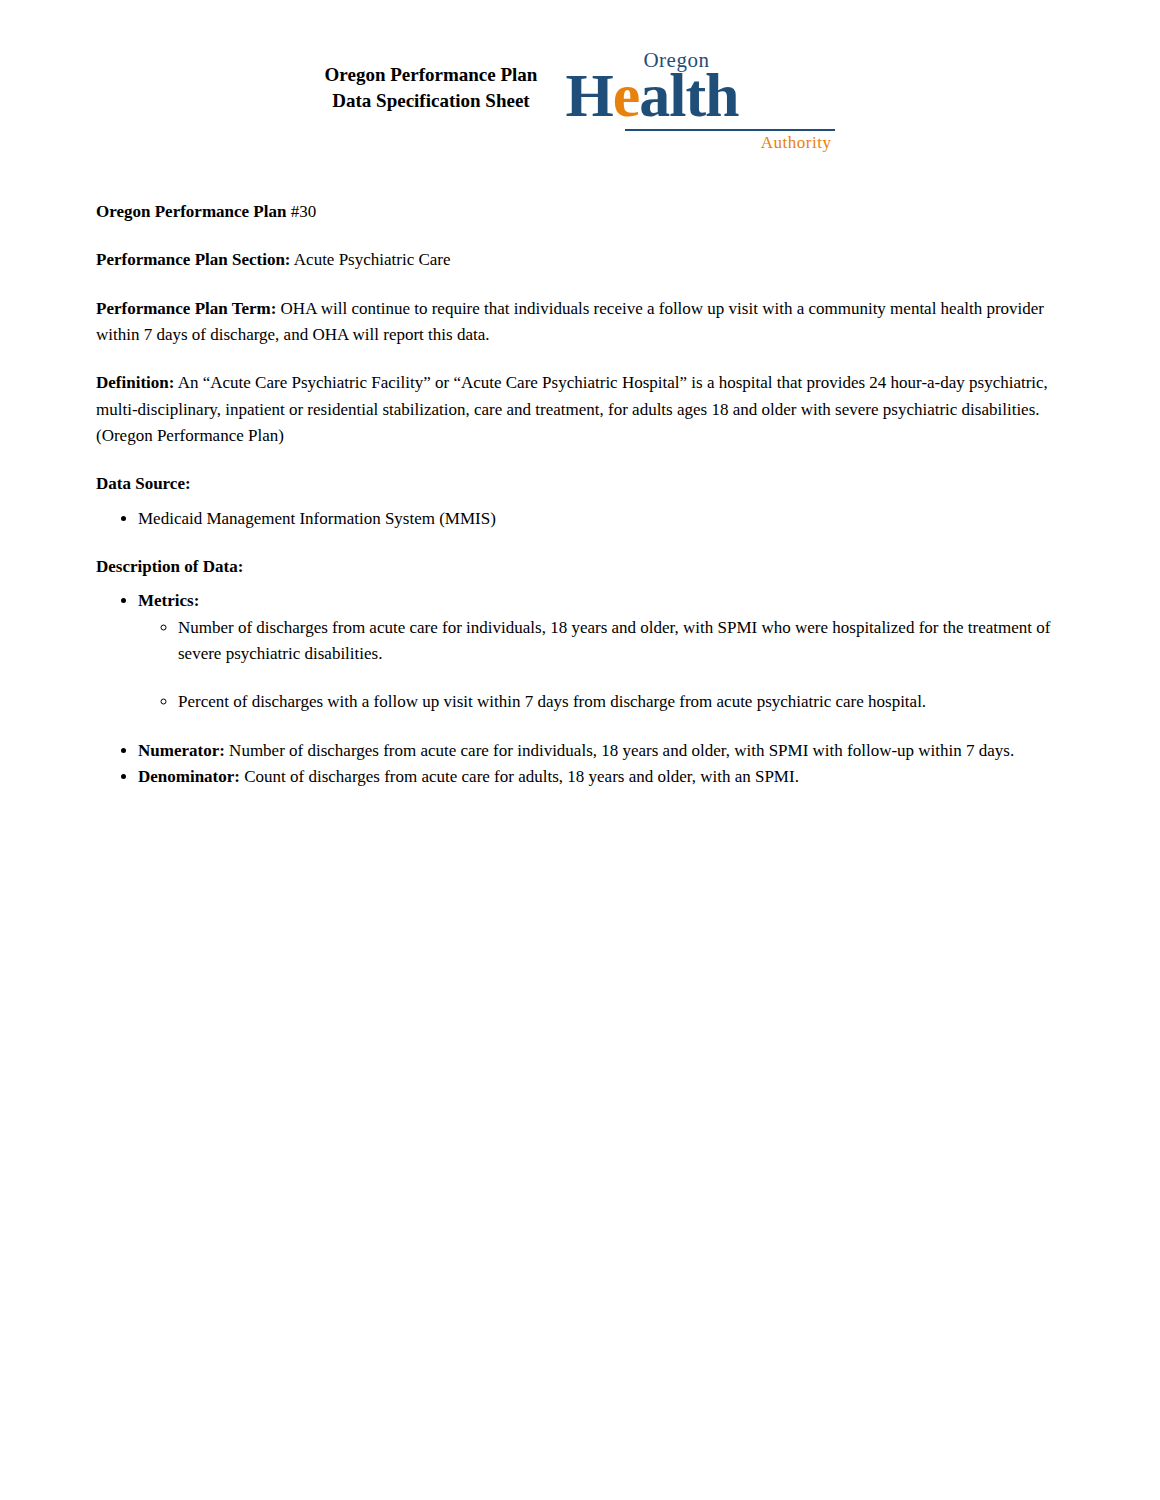Oregon Performance Plan
Data Specification Sheet
Oregon Health Authority
Oregon Performance Plan #30
Performance Plan Section: Acute Psychiatric Care
Performance Plan Term: OHA will continue to require that individuals receive a follow up visit with a community mental health provider within 7 days of discharge, and OHA will report this data.
Definition: An “Acute Care Psychiatric Facility” or “Acute Care Psychiatric Hospital” is a hospital that provides 24 hour-a-day psychiatric, multi-disciplinary, inpatient or residential stabilization, care and treatment, for adults ages 18 and older with severe psychiatric disabilities. (Oregon Performance Plan)
Data Source:
Medicaid Management Information System (MMIS)
Description of Data:
Metrics:
Number of discharges from acute care for individuals, 18 years and older, with SPMI who were hospitalized for the treatment of severe psychiatric disabilities.
Percent of discharges with a follow up visit within 7 days from discharge from acute psychiatric care hospital.
Numerator: Number of discharges from acute care for individuals, 18 years and older, with SPMI with follow-up within 7 days.
Denominator: Count of discharges from acute care for adults, 18 years and older, with an SPMI.